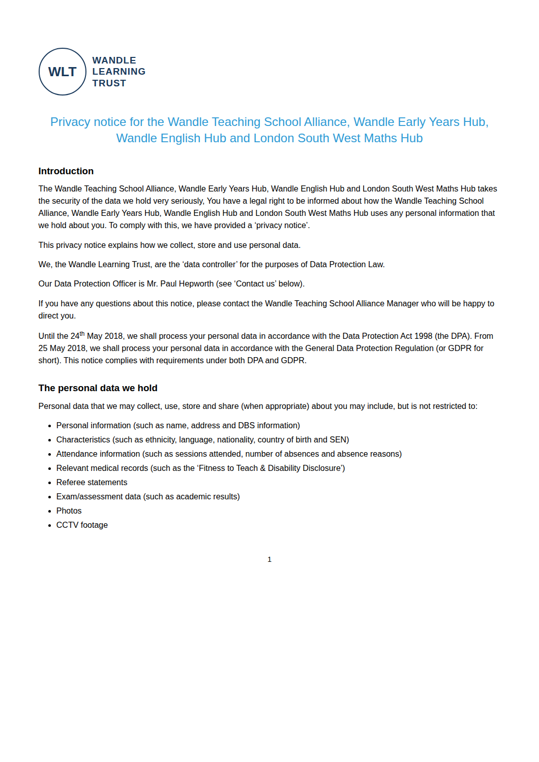WLT WANDLE
LEARNING
TRUST
Privacy notice for the Wandle Teaching School Alliance, Wandle Early Years Hub, Wandle English Hub and London South West Maths Hub
Introduction
The Wandle Teaching School Alliance, Wandle Early Years Hub, Wandle English Hub and London South West Maths Hub takes the security of the data we hold very seriously, You have a legal right to be informed about how the Wandle Teaching School Alliance, Wandle Early Years Hub, Wandle English Hub and London South West Maths Hub uses any personal information that we hold about you. To comply with this, we have provided a ‘privacy notice’.
This privacy notice explains how we collect, store and use personal data.
We, the Wandle Learning Trust, are the ‘data controller’ for the purposes of Data Protection Law.
Our Data Protection Officer is Mr. Paul Hepworth (see ‘Contact us’ below).
If you have any questions about this notice, please contact the Wandle Teaching School Alliance Manager who will be happy to direct you.
Until the 24th May 2018, we shall process your personal data in accordance with the Data Protection Act 1998 (the DPA). From 25 May 2018, we shall process your personal data in accordance with the General Data Protection Regulation (or GDPR for short). This notice complies with requirements under both DPA and GDPR.
The personal data we hold
Personal data that we may collect, use, store and share (when appropriate) about you may include, but is not restricted to:
Personal information (such as name, address and DBS information)
Characteristics (such as ethnicity, language, nationality, country of birth and SEN)
Attendance information (such as sessions attended, number of absences and absence reasons)
Relevant medical records (such as the ‘Fitness to Teach & Disability Disclosure’)
Referee statements
Exam/assessment data (such as academic results)
Photos
CCTV footage
1